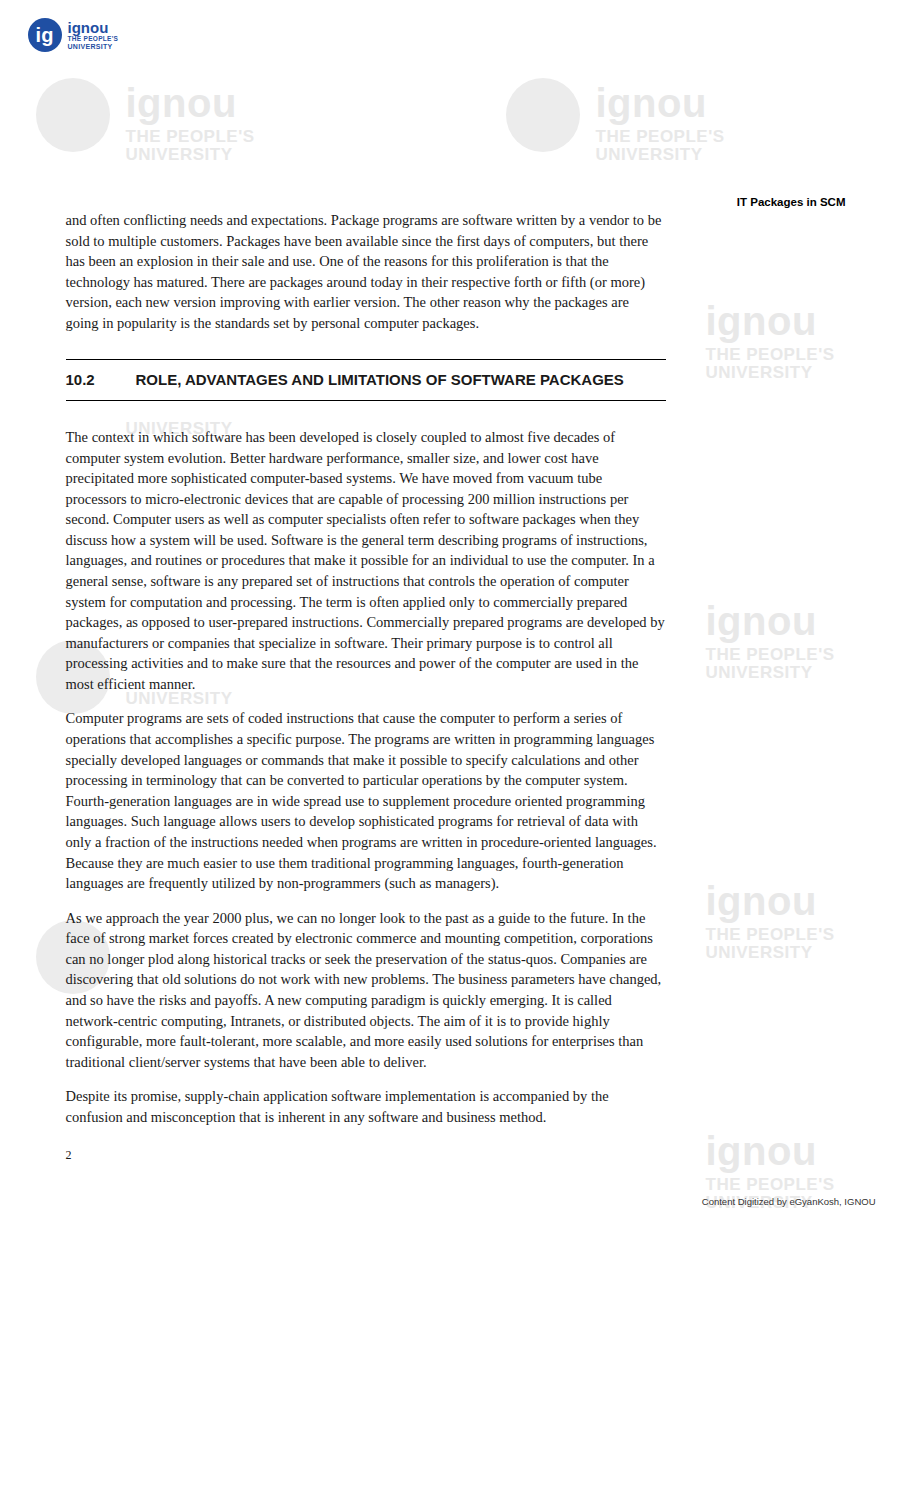ignou
THE PEOPLE'S
UNIVERSITY
ignou
THE PEOPLE'S
UNIVERSITY
ignou
THE PEOPLE'S
UNIVERSITY
UNIVERSITY
ignou
THE PEOPLE'S
UNIVERSITY
UNIVERSITY
ignou
THE PEOPLE'S
UNIVERSITY
ignou
THE PEOPLE'S
UNIVERSITY
UNIVERSITY
ig
ignou
THE PEOPLE'S
UNIVERSITY
IT Packages in SCM
and often conflicting needs and expectations. Package programs are software written by a vendor to be sold to multiple customers. Packages have been available since the first days of computers, but there has been an explosion in their sale and use. One of the reasons for this proliferation is that the technology has matured. There are packages around today in their respective forth or fifth (or more) version, each new version improving with earlier version. The other reason why the packages are going in popularity is the standards set by personal computer packages.
10.2 ROLE, ADVANTAGES AND LIMITATIONS OF SOFTWARE PACKAGES
The context in which software has been developed is closely coupled to almost five decades of computer system evolution. Better hardware performance, smaller size, and lower cost have precipitated more sophisticated computer-based systems. We have moved from vacuum tube processors to micro-electronic devices that are capable of processing 200 million instructions per second. Computer users as well as computer specialists often refer to software packages when they discuss how a system will be used. Software is the general term describing programs of instructions, languages, and routines or procedures that make it possible for an individual to use the computer. In a general sense, software is any prepared set of instructions that controls the operation of computer system for computation and processing. The term is often applied only to commercially prepared packages, as opposed to user-prepared instructions. Commercially prepared programs are developed by manufacturers or companies that specialize in software. Their primary purpose is to control all processing activities and to make sure that the resources and power of the computer are used in the most efficient manner.
Computer programs are sets of coded instructions that cause the computer to perform a series of operations that accomplishes a specific purpose. The programs are written in programming languages specially developed languages or commands that make it possible to specify calculations and other processing in terminology that can be converted to particular operations by the computer system. Fourth-generation languages are in wide spread use to supplement procedure oriented programming languages. Such language allows users to develop sophisticated programs for retrieval of data with only a fraction of the instructions needed when programs are written in procedure-oriented languages. Because they are much easier to use them traditional programming languages, fourth-generation languages are frequently utilized by non-programmers (such as managers).
As we approach the year 2000 plus, we can no longer look to the past as a guide to the future. In the face of strong market forces created by electronic commerce and mounting competition, corporations can no longer plod along historical tracks or seek the preservation of the status-quos. Companies are discovering that old solutions do not work with new problems. The business parameters have changed, and so have the risks and payoffs. A new computing paradigm is quickly emerging. It is called network-centric computing, Intranets, or distributed objects. The aim of it is to provide highly configurable, more fault-tolerant, more scalable, and more easily used solutions for enterprises than traditional client/server systems that have been able to deliver.
Despite its promise, supply-chain application software implementation is accompanied by the confusion and misconception that is inherent in any software and business method.
2
Content Digitized by eGyanKosh, IGNOU